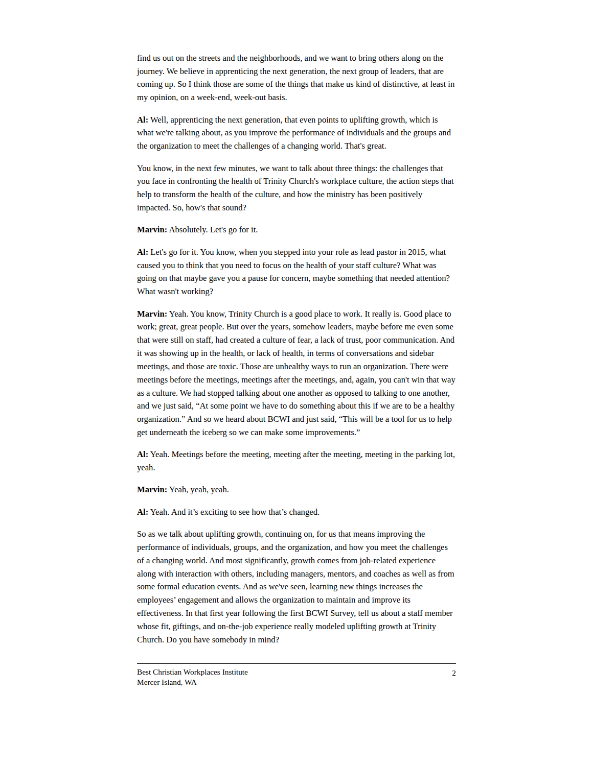find us out on the streets and the neighborhoods, and we want to bring others along on the journey. We believe in apprenticing the next generation, the next group of leaders, that are coming up. So I think those are some of the things that make us kind of distinctive, at least in my opinion, on a week-end, week-out basis.
Al: Well, apprenticing the next generation, that even points to uplifting growth, which is what we're talking about, as you improve the performance of individuals and the groups and the organization to meet the challenges of a changing world. That's great.
You know, in the next few minutes, we want to talk about three things: the challenges that you face in confronting the health of Trinity Church's workplace culture, the action steps that help to transform the health of the culture, and how the ministry has been positively impacted. So, how's that sound?
Marvin: Absolutely. Let's go for it.
Al: Let's go for it. You know, when you stepped into your role as lead pastor in 2015, what caused you to think that you need to focus on the health of your staff culture? What was going on that maybe gave you a pause for concern, maybe something that needed attention? What wasn't working?
Marvin: Yeah. You know, Trinity Church is a good place to work. It really is. Good place to work; great, great people. But over the years, somehow leaders, maybe before me even some that were still on staff, had created a culture of fear, a lack of trust, poor communication. And it was showing up in the health, or lack of health, in terms of conversations and sidebar meetings, and those are toxic. Those are unhealthy ways to run an organization. There were meetings before the meetings, meetings after the meetings, and, again, you can't win that way as a culture. We had stopped talking about one another as opposed to talking to one another, and we just said, “At some point we have to do something about this if we are to be a healthy organization.” And so we heard about BCWI and just said, “This will be a tool for us to help get underneath the iceberg so we can make some improvements.”
Al: Yeah. Meetings before the meeting, meeting after the meeting, meeting in the parking lot, yeah.
Marvin: Yeah, yeah, yeah.
Al: Yeah. And it’s exciting to see how that’s changed.
So as we talk about uplifting growth, continuing on, for us that means improving the performance of individuals, groups, and the organization, and how you meet the challenges of a changing world. And most significantly, growth comes from job-related experience along with interaction with others, including managers, mentors, and coaches as well as from some formal education events. And as we've seen, learning new things increases the employees’ engagement and allows the organization to maintain and improve its effectiveness. In that first year following the first BCWI Survey, tell us about a staff member whose fit, giftings, and on-the-job experience really modeled uplifting growth at Trinity Church. Do you have somebody in mind?
Best Christian Workplaces Institute
Mercer Island, WA
2